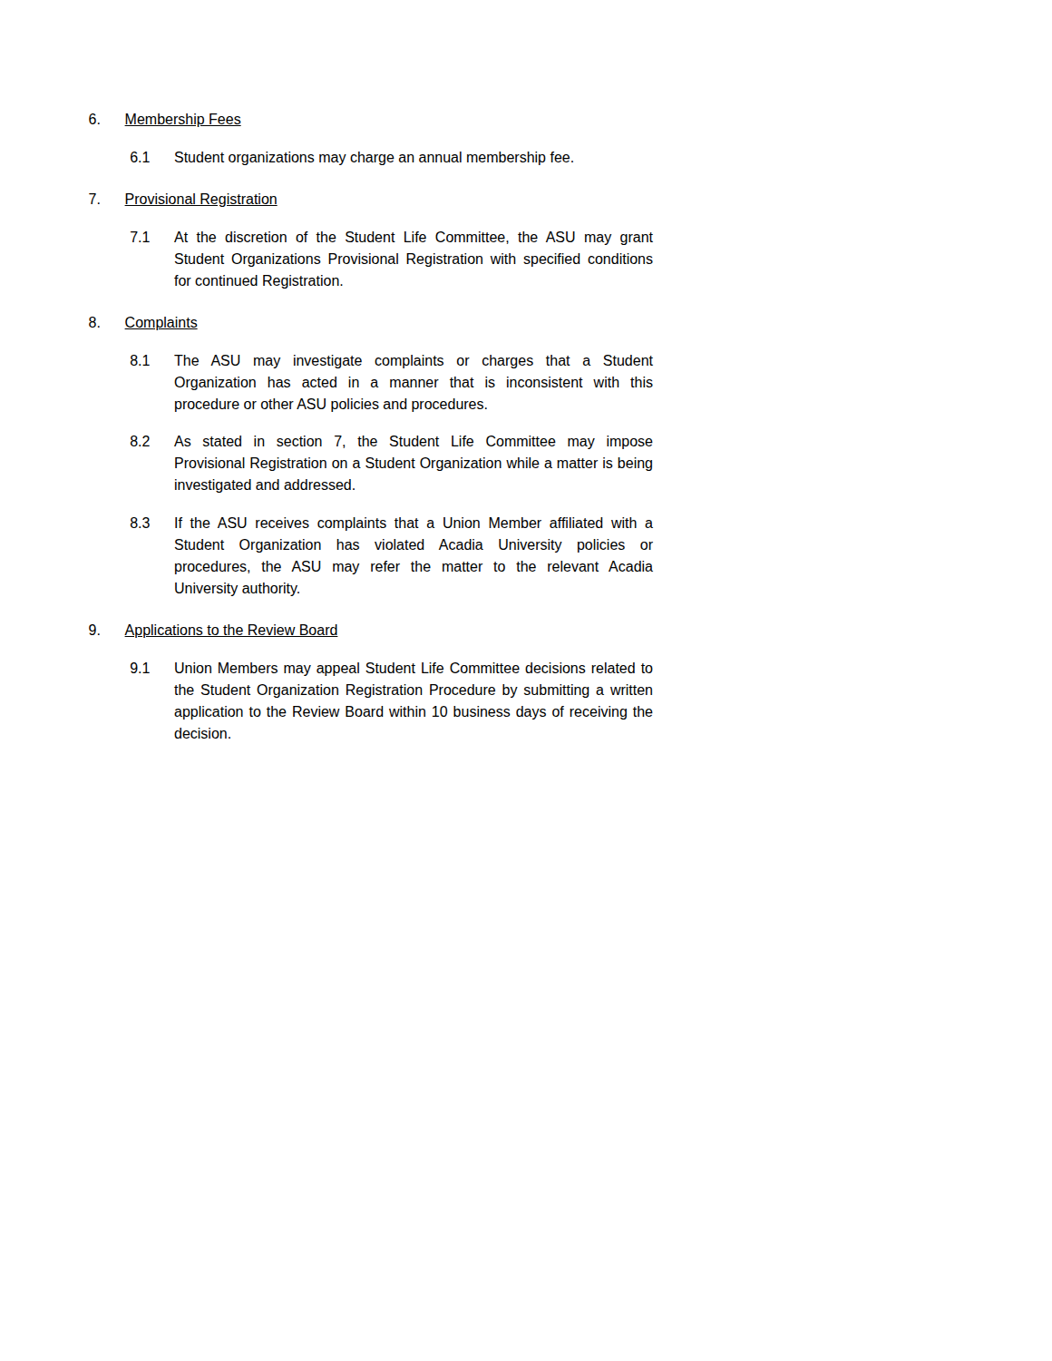Membership Fees
Student organizations may charge an annual membership fee.
Provisional Registration
At the discretion of the Student Life Committee, the ASU may grant Student Organizations Provisional Registration with specified conditions for continued Registration.
Complaints
The ASU may investigate complaints or charges that a Student Organization has acted in a manner that is inconsistent with this procedure or other ASU policies and procedures.
As stated in section 7, the Student Life Committee may impose Provisional Registration on a Student Organization while a matter is being investigated and addressed.
If the ASU receives complaints that a Union Member affiliated with a Student Organization has violated Acadia University policies or procedures, the ASU may refer the matter to the relevant Acadia University authority.
Applications to the Review Board
Union Members may appeal Student Life Committee decisions related to the Student Organization Registration Procedure by submitting a written application to the Review Board within 10 business days of receiving the decision.